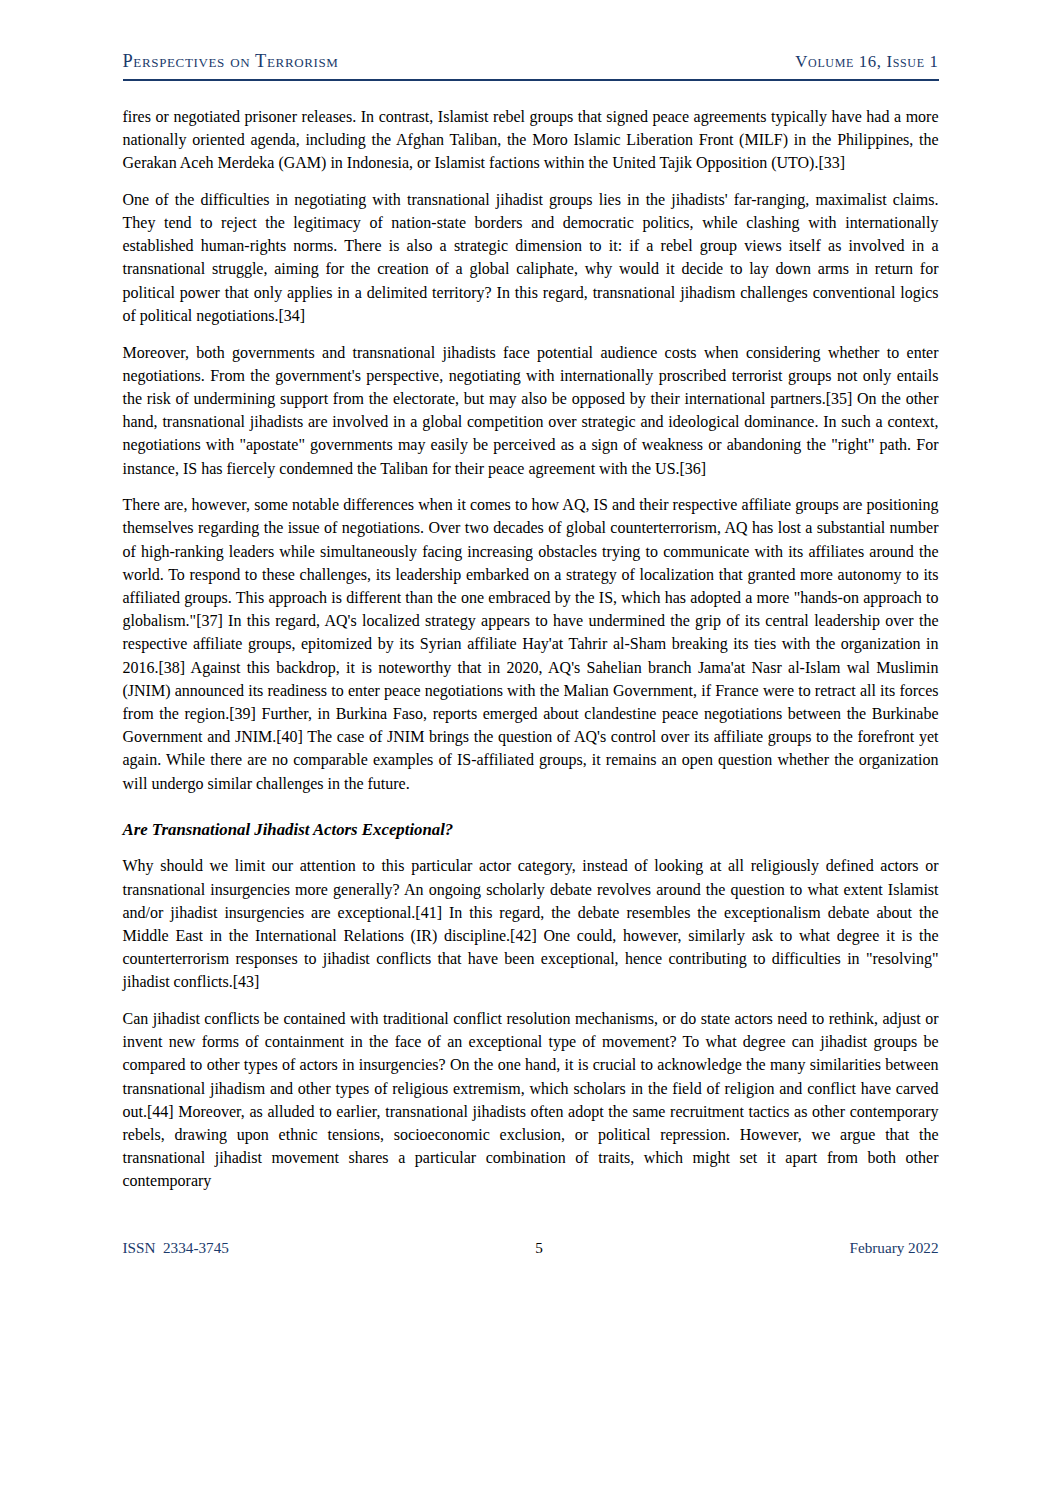Perspectives on Terrorism Volume 16, Issue 1
fires or negotiated prisoner releases. In contrast, Islamist rebel groups that signed peace agreements typically have had a more nationally oriented agenda, including the Afghan Taliban, the Moro Islamic Liberation Front (MILF) in the Philippines, the Gerakan Aceh Merdeka (GAM) in Indonesia, or Islamist factions within the United Tajik Opposition (UTO).[33]
One of the difficulties in negotiating with transnational jihadist groups lies in the jihadists' far-ranging, maximalist claims. They tend to reject the legitimacy of nation-state borders and democratic politics, while clashing with internationally established human-rights norms. There is also a strategic dimension to it: if a rebel group views itself as involved in a transnational struggle, aiming for the creation of a global caliphate, why would it decide to lay down arms in return for political power that only applies in a delimited territory? In this regard, transnational jihadism challenges conventional logics of political negotiations.[34]
Moreover, both governments and transnational jihadists face potential audience costs when considering whether to enter negotiations. From the government's perspective, negotiating with internationally proscribed terrorist groups not only entails the risk of undermining support from the electorate, but may also be opposed by their international partners.[35] On the other hand, transnational jihadists are involved in a global competition over strategic and ideological dominance. In such a context, negotiations with "apostate" governments may easily be perceived as a sign of weakness or abandoning the "right" path. For instance, IS has fiercely condemned the Taliban for their peace agreement with the US.[36]
There are, however, some notable differences when it comes to how AQ, IS and their respective affiliate groups are positioning themselves regarding the issue of negotiations. Over two decades of global counterterrorism, AQ has lost a substantial number of high-ranking leaders while simultaneously facing increasing obstacles trying to communicate with its affiliates around the world. To respond to these challenges, its leadership embarked on a strategy of localization that granted more autonomy to its affiliated groups. This approach is different than the one embraced by the IS, which has adopted a more "hands-on approach to globalism."[37] In this regard, AQ's localized strategy appears to have undermined the grip of its central leadership over the respective affiliate groups, epitomized by its Syrian affiliate Hay'at Tahrir al-Sham breaking its ties with the organization in 2016.[38] Against this backdrop, it is noteworthy that in 2020, AQ's Sahelian branch Jama'at Nasr al-Islam wal Muslimin (JNIM) announced its readiness to enter peace negotiations with the Malian Government, if France were to retract all its forces from the region.[39] Further, in Burkina Faso, reports emerged about clandestine peace negotiations between the Burkinabe Government and JNIM.[40] The case of JNIM brings the question of AQ's control over its affiliate groups to the forefront yet again. While there are no comparable examples of IS-affiliated groups, it remains an open question whether the organization will undergo similar challenges in the future.
Are Transnational Jihadist Actors Exceptional?
Why should we limit our attention to this particular actor category, instead of looking at all religiously defined actors or transnational insurgencies more generally? An ongoing scholarly debate revolves around the question to what extent Islamist and/or jihadist insurgencies are exceptional.[41] In this regard, the debate resembles the exceptionalism debate about the Middle East in the International Relations (IR) discipline.[42] One could, however, similarly ask to what degree it is the counterterrorism responses to jihadist conflicts that have been exceptional, hence contributing to difficulties in "resolving" jihadist conflicts.[43]
Can jihadist conflicts be contained with traditional conflict resolution mechanisms, or do state actors need to rethink, adjust or invent new forms of containment in the face of an exceptional type of movement? To what degree can jihadist groups be compared to other types of actors in insurgencies? On the one hand, it is crucial to acknowledge the many similarities between transnational jihadism and other types of religious extremism, which scholars in the field of religion and conflict have carved out.[44] Moreover, as alluded to earlier, transnational jihadists often adopt the same recruitment tactics as other contemporary rebels, drawing upon ethnic tensions, socioeconomic exclusion, or political repression. However, we argue that the transnational jihadist movement shares a particular combination of traits, which might set it apart from both other contemporary
ISSN 2334-3745 5 February 2022